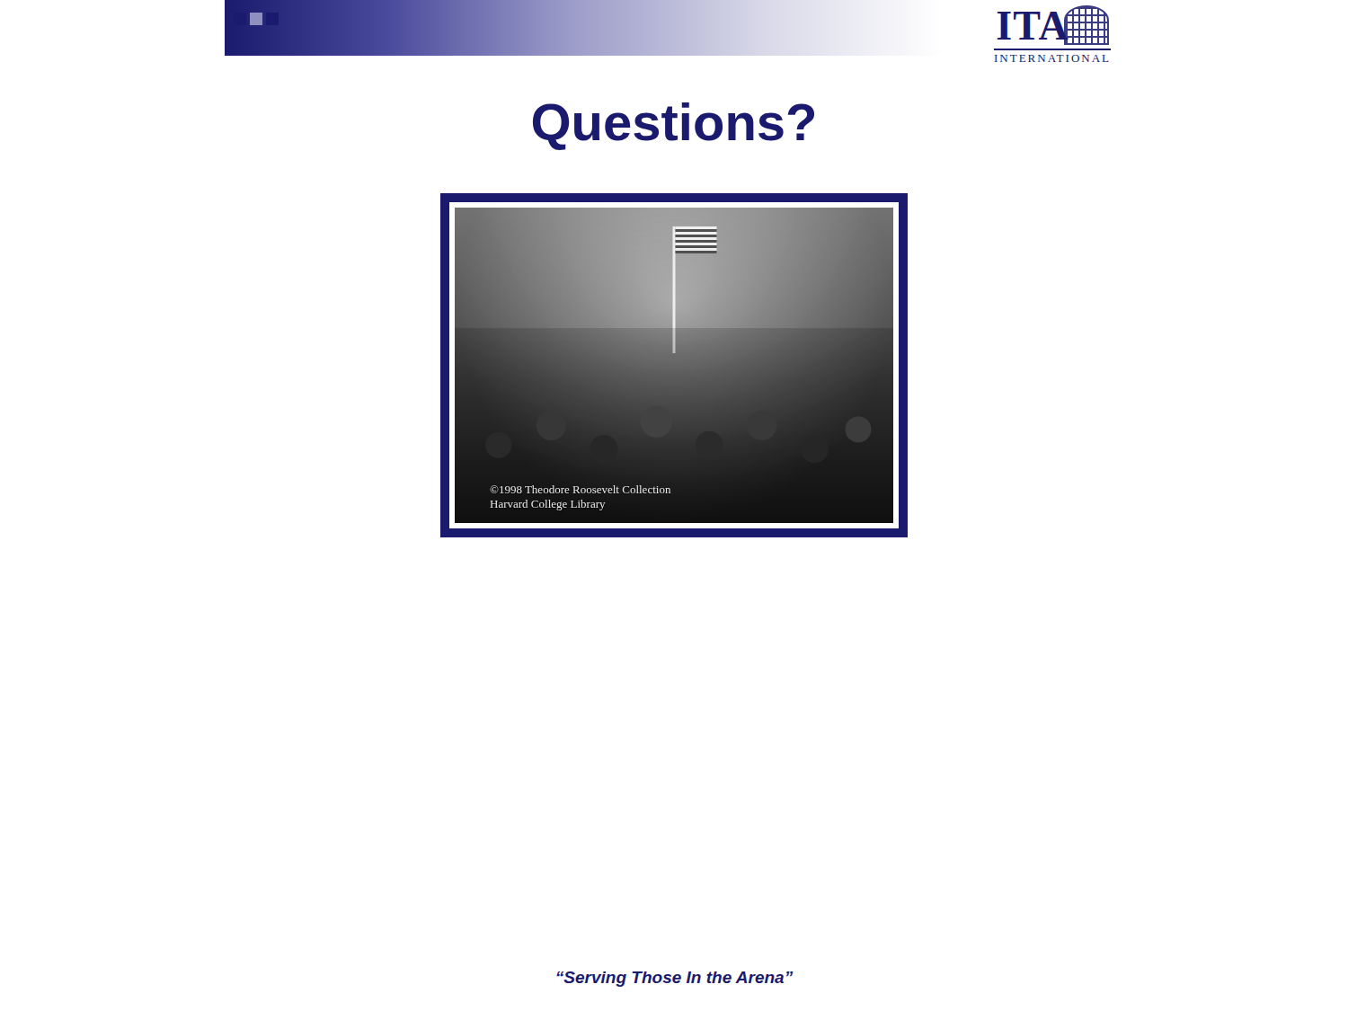ITA
INTERNATIONAL
Questions?
©1998 Theodore Roosevelt Collection
Harvard College Library
“Serving Those In the Arena”